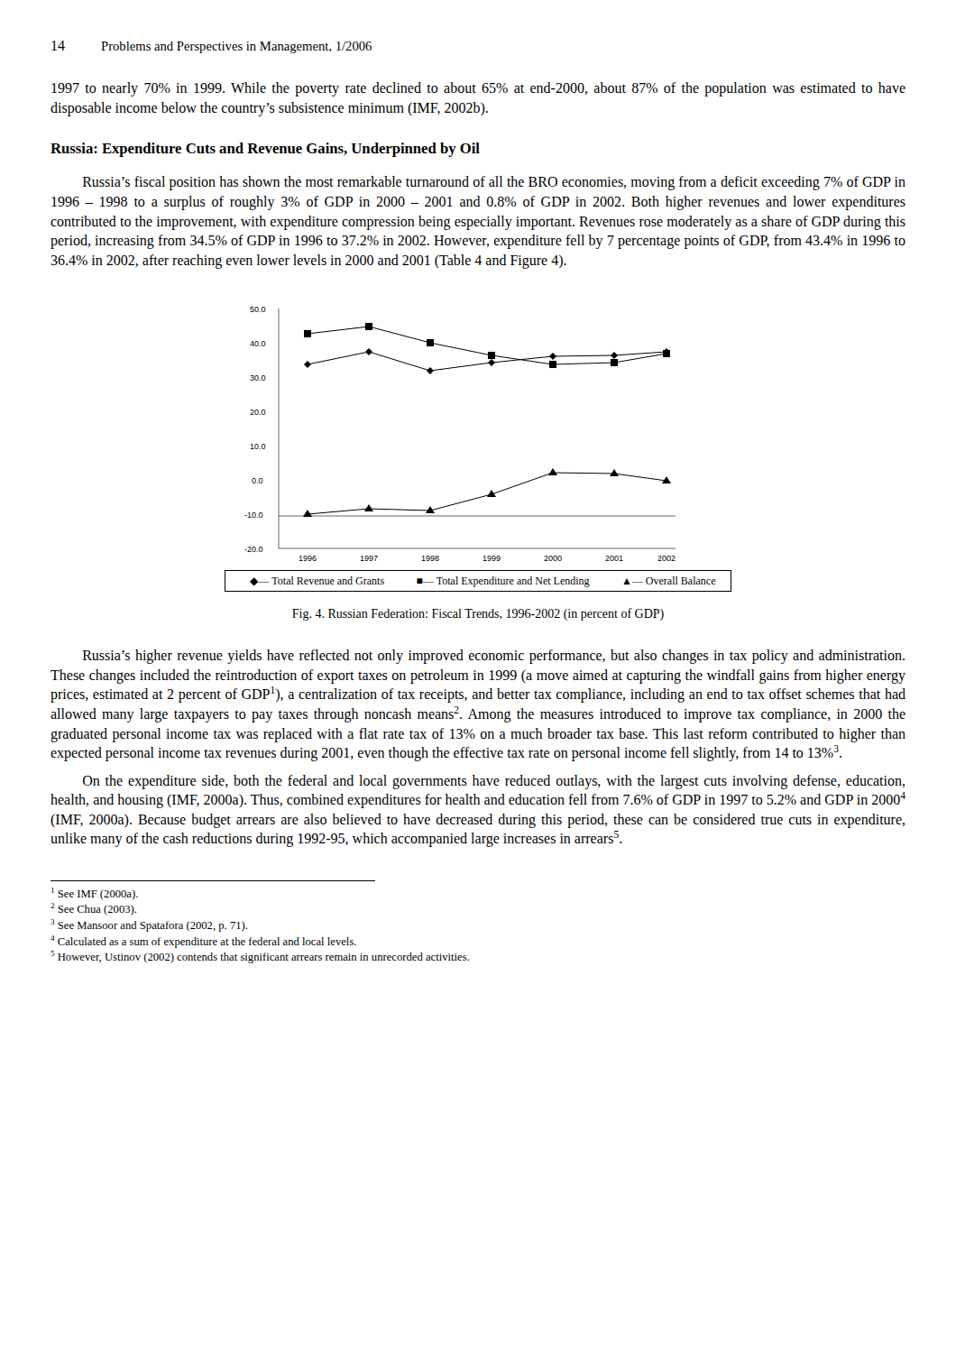14 Problems and Perspectives in Management, 1/2006
1997 to nearly 70% in 1999. While the poverty rate declined to about 65% at end-2000, about 87% of the population was estimated to have disposable income below the country’s subsistence minimum (IMF, 2002b).
Russia: Expenditure Cuts and Revenue Gains, Underpinned by Oil
Russia’s fiscal position has shown the most remarkable turnaround of all the BRO economies, moving from a deficit exceeding 7% of GDP in 1996 – 1998 to a surplus of roughly 3% of GDP in 2000 – 2001 and 0.8% of GDP in 2002. Both higher revenues and lower expenditures contributed to the improvement, with expenditure compression being especially important. Revenues rose moderately as a share of GDP during this period, increasing from 34.5% of GDP in 1996 to 37.2% in 2002. However, expenditure fell by 7 percentage points of GDP, from 43.4% in 1996 to 36.4% in 2002, after reaching even lower levels in 2000 and 2001 (Table 4 and Figure 4).
50.0 40.0 30.0 20.0 10.0 0.0 -10.0 -20.0 1996 1997 1998 1999 2000 2001 2002
◆—Total Revenue and Grants ■—Total Expenditure and Net Lending ▲—Overall Balance
Fig. 4. Russian Federation: Fiscal Trends, 1996-2002 (in percent of GDP)
Russia’s higher revenue yields have reflected not only improved economic performance, but also changes in tax policy and administration. These changes included the reintroduction of export taxes on petroleum in 1999 (a move aimed at capturing the windfall gains from higher energy prices, estimated at 2 percent of GDP1), a centralization of tax receipts, and better tax compliance, including an end to tax offset schemes that had allowed many large taxpayers to pay taxes through noncash means2. Among the measures introduced to improve tax compliance, in 2000 the graduated personal income tax was replaced with a flat rate tax of 13% on a much broader tax base. This last reform contributed to higher than expected personal income tax revenues during 2001, even though the effective tax rate on personal income fell slightly, from 14 to 13%3.
On the expenditure side, both the federal and local governments have reduced outlays, with the largest cuts involving defense, education, health, and housing (IMF, 2000a). Thus, combined expenditures for health and education fell from 7.6% of GDP in 1997 to 5.2% and GDP in 20004 (IMF, 2000a). Because budget arrears are also believed to have decreased during this period, these can be considered true cuts in expenditure, unlike many of the cash reductions during 1992-95, which accompanied large increases in arrears5.
1 See IMF (2000a).
2 See Chua (2003).
3 See Mansoor and Spatafora (2002, p. 71).
4 Calculated as a sum of expenditure at the federal and local levels.
5 However, Ustinov (2002) contends that significant arrears remain in unrecorded activities.